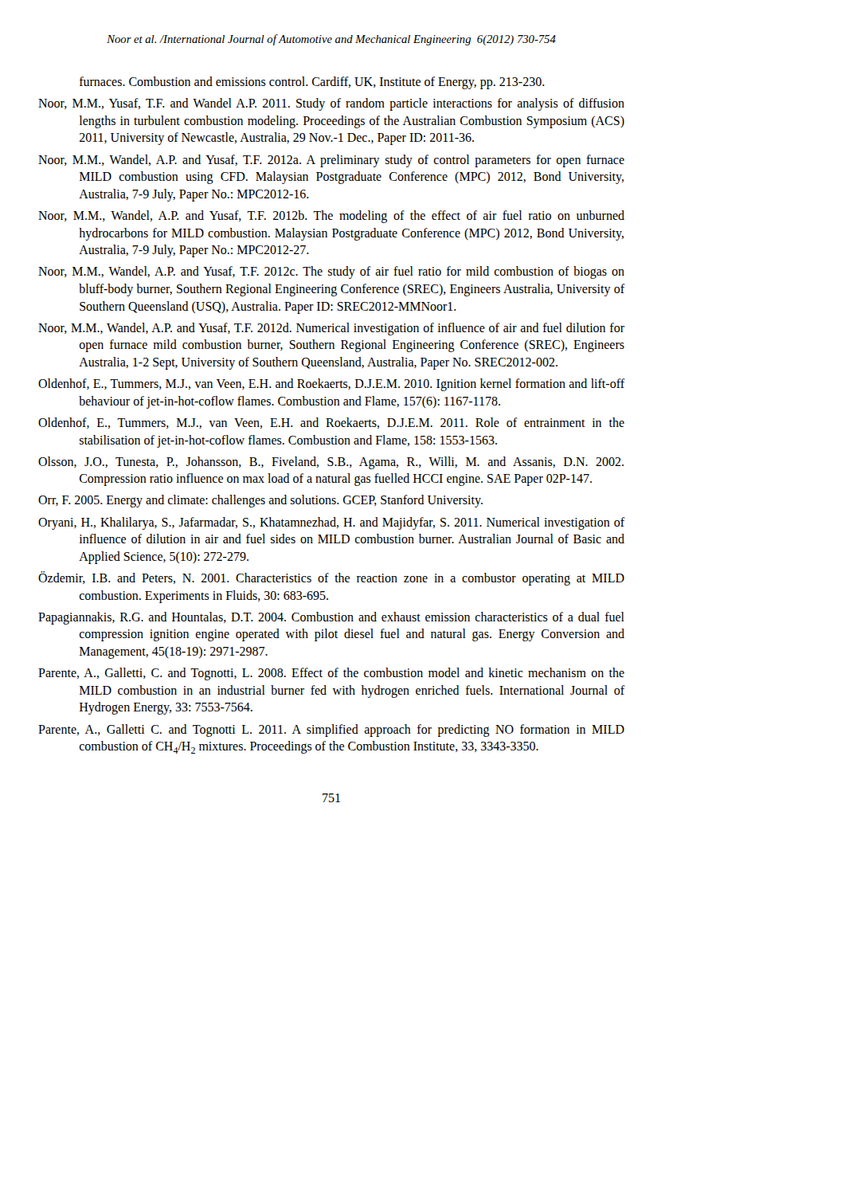Noor et al. /International Journal of Automotive and Mechanical Engineering 6(2012) 730-754
furnaces. Combustion and emissions control. Cardiff, UK, Institute of Energy, pp. 213-230.
Noor, M.M., Yusaf, T.F. and Wandel A.P. 2011. Study of random particle interactions for analysis of diffusion lengths in turbulent combustion modeling. Proceedings of the Australian Combustion Symposium (ACS) 2011, University of Newcastle, Australia, 29 Nov.-1 Dec., Paper ID: 2011-36.
Noor, M.M., Wandel, A.P. and Yusaf, T.F. 2012a. A preliminary study of control parameters for open furnace MILD combustion using CFD. Malaysian Postgraduate Conference (MPC) 2012, Bond University, Australia, 7-9 July, Paper No.: MPC2012-16.
Noor, M.M., Wandel, A.P. and Yusaf, T.F. 2012b. The modeling of the effect of air fuel ratio on unburned hydrocarbons for MILD combustion. Malaysian Postgraduate Conference (MPC) 2012, Bond University, Australia, 7-9 July, Paper No.: MPC2012-27.
Noor, M.M., Wandel, A.P. and Yusaf, T.F. 2012c. The study of air fuel ratio for mild combustion of biogas on bluff-body burner, Southern Regional Engineering Conference (SREC), Engineers Australia, University of Southern Queensland (USQ), Australia. Paper ID: SREC2012-MMNoor1.
Noor, M.M., Wandel, A.P. and Yusaf, T.F. 2012d. Numerical investigation of influence of air and fuel dilution for open furnace mild combustion burner, Southern Regional Engineering Conference (SREC), Engineers Australia, 1-2 Sept, University of Southern Queensland, Australia, Paper No. SREC2012-002.
Oldenhof, E., Tummers, M.J., van Veen, E.H. and Roekaerts, D.J.E.M. 2010. Ignition kernel formation and lift-off behaviour of jet-in-hot-coflow flames. Combustion and Flame, 157(6): 1167-1178.
Oldenhof, E., Tummers, M.J., van Veen, E.H. and Roekaerts, D.J.E.M. 2011. Role of entrainment in the stabilisation of jet-in-hot-coflow flames. Combustion and Flame, 158: 1553-1563.
Olsson, J.O., Tunesta, P., Johansson, B., Fiveland, S.B., Agama, R., Willi, M. and Assanis, D.N. 2002. Compression ratio influence on max load of a natural gas fuelled HCCI engine. SAE Paper 02P-147.
Orr, F. 2005. Energy and climate: challenges and solutions. GCEP, Stanford University.
Oryani, H., Khalilarya, S., Jafarmadar, S., Khatamnezhad, H. and Majidyfar, S. 2011. Numerical investigation of influence of dilution in air and fuel sides on MILD combustion burner. Australian Journal of Basic and Applied Science, 5(10): 272-279.
Özdemir, I.B. and Peters, N. 2001. Characteristics of the reaction zone in a combustor operating at MILD combustion. Experiments in Fluids, 30: 683-695.
Papagiannakis, R.G. and Hountalas, D.T. 2004. Combustion and exhaust emission characteristics of a dual fuel compression ignition engine operated with pilot diesel fuel and natural gas. Energy Conversion and Management, 45(18-19): 2971-2987.
Parente, A., Galletti, C. and Tognotti, L. 2008. Effect of the combustion model and kinetic mechanism on the MILD combustion in an industrial burner fed with hydrogen enriched fuels. International Journal of Hydrogen Energy, 33: 7553-7564.
Parente, A., Galletti C. and Tognotti L. 2011. A simplified approach for predicting NO formation in MILD combustion of CH4/H2 mixtures. Proceedings of the Combustion Institute, 33, 3343-3350.
751